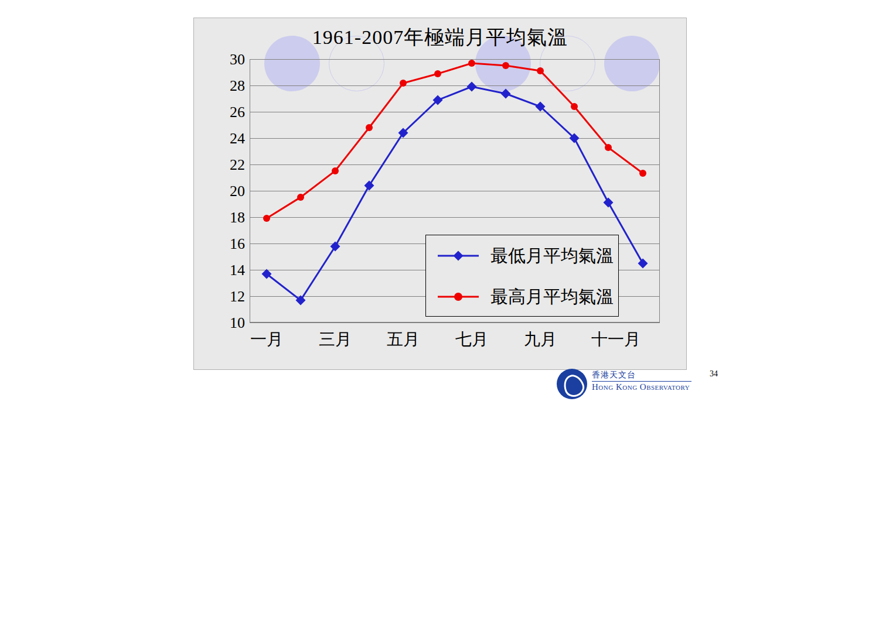1961-2007年極端月平均氣溫
30
28
26
24
22
20
18
16
14
12
10
最低月平均氣溫
最高月平均氣溫
一月
三月
五月
七月
九月
十一月
34
香港天文台
Hong Kong Observatory